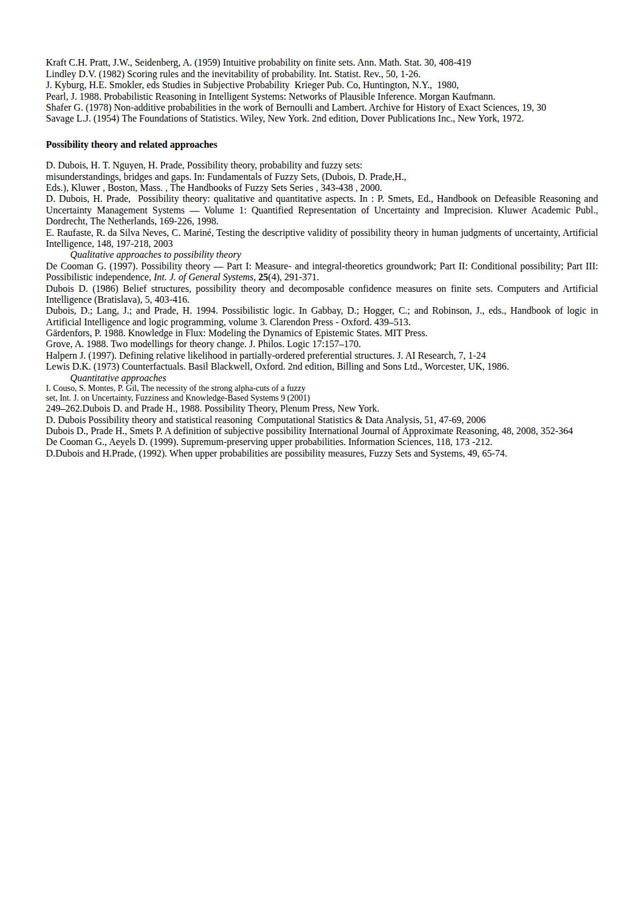Kraft C.H. Pratt, J.W., Seidenberg, A. (1959) Intuitive probability on finite sets. Ann. Math. Stat. 30, 408-419
Lindley D.V. (1982) Scoring rules and the inevitability of probability. Int. Statist. Rev., 50, 1-26.
J. Kyburg, H.E. Smokler, eds Studies in Subjective Probability Krieger Pub. Co, Huntington, N.Y., 1980,
Pearl, J. 1988. Probabilistic Reasoning in Intelligent Systems: Networks of Plausible Inference. Morgan Kaufmann.
Shafer G. (1978) Non-additive probabilities in the work of Bernoulli and Lambert. Archive for History of Exact Sciences, 19, 30
Savage L.J. (1954) The Foundations of Statistics. Wiley, New York. 2nd edition, Dover Publications Inc., New York, 1972.
Possibility theory and related approaches
D. Dubois, H. T. Nguyen, H. Prade, Possibility theory, probability and fuzzy sets:
misunderstandings, bridges and gaps. In: Fundamentals of Fuzzy Sets, (Dubois, D. Prade,H.,
Eds.), Kluwer , Boston, Mass. , The Handbooks of Fuzzy Sets Series , 343-438 , 2000.
D. Dubois, H. Prade, Possibility theory: qualitative and quantitative aspects. In : P. Smets, Ed., Handbook on Defeasible Reasoning and Uncertainty Management Systems — Volume 1: Quantified Representation of Uncertainty and Imprecision. Kluwer Academic Publ., Dordrecht, The Netherlands, 169-226, 1998.
E. Raufaste, R. da Silva Neves, C. Mariné, Testing the descriptive validity of possibility theory in human judgments of uncertainty, Artificial Intelligence, 148, 197-218, 2003
Qualitative approaches to possibility theory
De Cooman G. (1997). Possibility theory — Part I: Measure- and integral-theoretics groundwork; Part II: Conditional possibility; Part III: Possibilistic independence, Int. J. of General Systems, 25(4), 291-371.
Dubois D. (1986) Belief structures, possibility theory and decomposable confidence measures on finite sets. Computers and Artificial Intelligence (Bratislava), 5, 403-416.
Dubois, D.; Lang, J.; and Prade, H. 1994. Possibilistic logic. In Gabbay, D.; Hogger, C.; and Robinson, J., eds., Handbook of logic in Artificial Intelligence and logic programming, volume 3. Clarendon Press - Oxford. 439–513.
Gärdenfors, P. 1988. Knowledge in Flux: Modeling the Dynamics of Epistemic States. MIT Press.
Grove, A. 1988. Two modellings for theory change. J. Philos. Logic 17:157–170.
Halpern J. (1997). Defining relative likelihood in partially-ordered preferential structures. J. AI Research, 7, 1-24
Lewis D.K. (1973) Counterfactuals. Basil Blackwell, Oxford. 2nd edition, Billing and Sons Ltd., Worcester, UK, 1986.
Quantitative approaches
I. Couso, S. Montes, P. Gil, The necessity of the strong alpha-cuts of a fuzzy
set, Int. J. on Uncertainty, Fuzziness and Knowledge-Based Systems 9 (2001)
249–262.Dubois D. and Prade H., 1988. Possibility Theory, Plenum Press, New York.
D. Dubois Possibility theory and statistical reasoning Computational Statistics & Data Analysis, 51, 47-69, 2006
Dubois D., Prade H., Smets P. A definition of subjective possibility International Journal of Approximate Reasoning, 48, 2008, 352-364
De Cooman G., Aeyels D. (1999). Supremum-preserving upper probabilities. Information Sciences, 118, 173 -212.
D.Dubois and H.Prade, (1992). When upper probabilities are possibility measures, Fuzzy Sets and Systems, 49, 65-74.